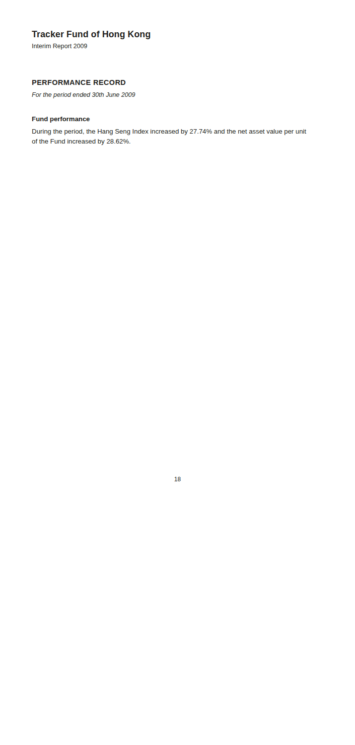Tracker Fund of Hong Kong
Interim Report 2009
Performance Record
For the period ended 30th June 2009
Fund performance
During the period, the Hang Seng Index increased by 27.74% and the net asset value per unit of the Fund increased by 28.62%.
18